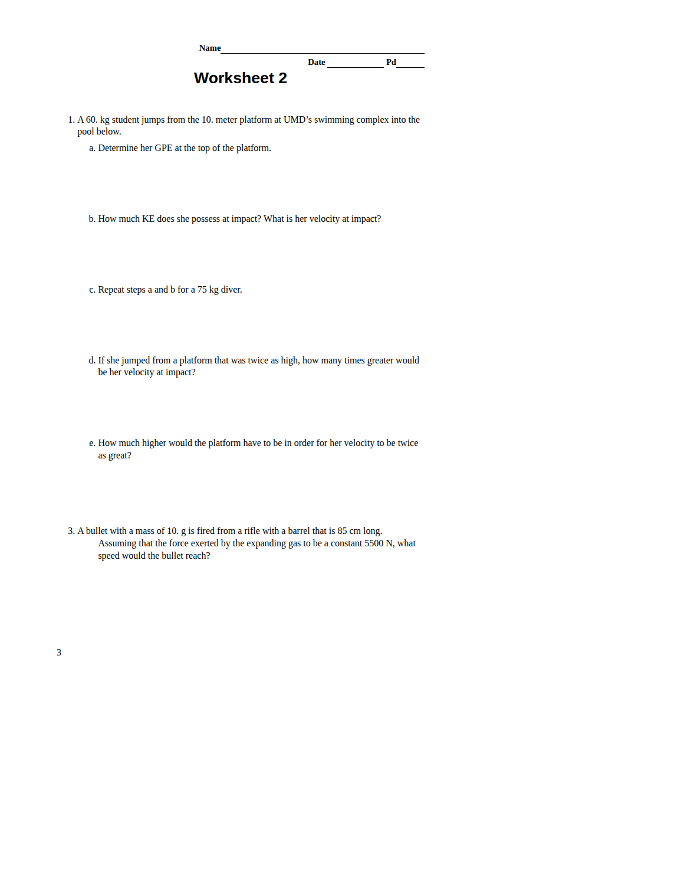Name
Date Pd
Worksheet 2
A 60. kg student jumps from the 10. meter platform at UMD’s swimming complex into the pool below.
Determine her GPE at the top of the platform.
How much KE does she possess at impact? What is her velocity at impact?
Repeat steps a and b for a 75 kg diver.
If she jumped from a platform that was twice as high, how many times greater would be her velocity at impact?
How much higher would the platform have to be in order for her velocity to be twice as great?
A bullet with a mass of 10. g is fired from a rifle with a barrel that is 85 cm long.
Assuming that the force exerted by the expanding gas to be a constant 5500 N, what speed would the bullet reach?
3